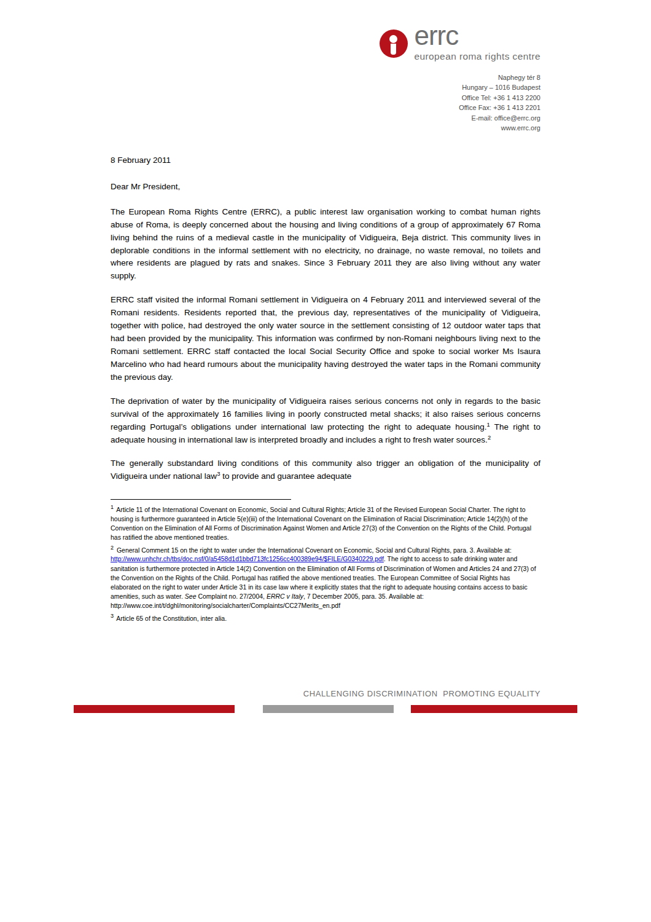errc
european roma rights centre
Naphegy tér 8
Hungary – 1016 Budapest
Office Tel: +36 1 413 2200
Office Fax: +36 1 413 2201
E-mail: office@errc.org
www.errc.org
8 February 2011
Dear Mr President,
The European Roma Rights Centre (ERRC), a public interest law organisation working to combat human rights abuse of Roma, is deeply concerned about the housing and living conditions of a group of approximately 67 Roma living behind the ruins of a medieval castle in the municipality of Vidigueira, Beja district. This community lives in deplorable conditions in the informal settlement with no electricity, no drainage, no waste removal, no toilets and where residents are plagued by rats and snakes. Since 3 February 2011 they are also living without any water supply.
ERRC staff visited the informal Romani settlement in Vidigueira on 4 February 2011 and interviewed several of the Romani residents. Residents reported that, the previous day, representatives of the municipality of Vidigueira, together with police, had destroyed the only water source in the settlement consisting of 12 outdoor water taps that had been provided by the municipality. This information was confirmed by non-Romani neighbours living next to the Romani settlement. ERRC staff contacted the local Social Security Office and spoke to social worker Ms Isaura Marcelino who had heard rumours about the municipality having destroyed the water taps in the Romani community the previous day.
The deprivation of water by the municipality of Vidigueira raises serious concerns not only in regards to the basic survival of the approximately 16 families living in poorly constructed metal shacks; it also raises serious concerns regarding Portugal’s obligations under international law protecting the right to adequate housing.1 The right to adequate housing in international law is interpreted broadly and includes a right to fresh water sources.2
The generally substandard living conditions of this community also trigger an obligation of the municipality of Vidigueira under national law3 to provide and guarantee adequate
1 Article 11 of the International Covenant on Economic, Social and Cultural Rights; Article 31 of the Revised European Social Charter. The right to housing is furthermore guaranteed in Article 5(e)(iii) of the International Covenant on the Elimination of Racial Discrimination; Article 14(2)(h) of the Convention on the Elimination of All Forms of Discrimination Against Women and Article 27(3) of the Convention on the Rights of the Child. Portugal has ratified the above mentioned treaties.
2 General Comment 15 on the right to water under the International Covenant on Economic, Social and Cultural Rights, para. 3. Available at:
http://www.unhchr.ch/tbs/doc.nsf/0/a5458d1d1bbd713fc1256cc400389e94/$FILE/G0340229.pdf. The right to access to safe drinking water and sanitation is furthermore protected in Article 14(2) Convention on the Elimination of All Forms of Discrimination of Women and Articles 24 and 27(3) of the Convention on the Rights of the Child. Portugal has ratified the above mentioned treaties. The European Committee of Social Rights has elaborated on the right to water under Article 31 in its case law where it explicitly states that the right to adequate housing contains access to basic amenities, such as water. See Complaint no. 27/2004, ERRC v Italy, 7 December 2005, para. 35. Available at:
http://www.coe.int/t/dghl/monitoring/socialcharter/Complaints/CC27Merits_en.pdf
3 Article 65 of the Constitution, inter alia.
CHALLENGING DISCRIMINATION PROMOTING EQUALITY